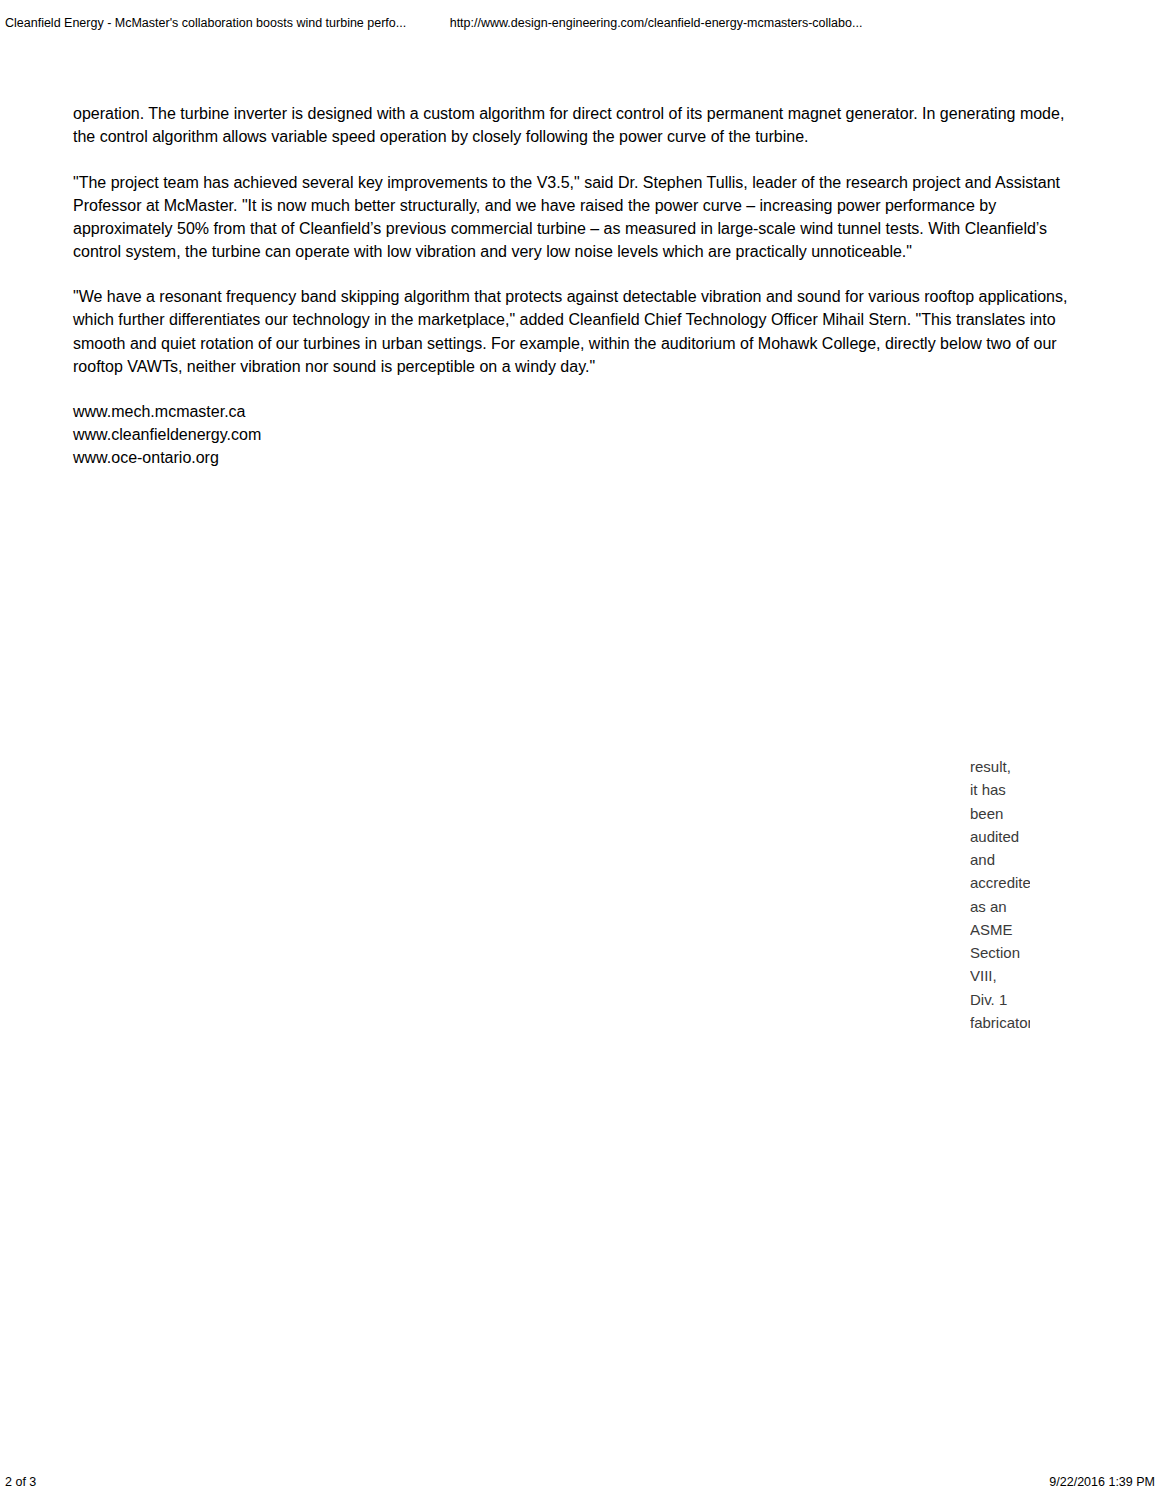Cleanfield Energy - McMaster's collaboration boosts wind turbine perfo... http://www.design-engineering.com/cleanfield-energy-mcmasters-collabo...
operation. The turbine inverter is designed with a custom algorithm for direct control of its permanent magnet generator. In generating mode, the control algorithm allows variable speed operation by closely following the power curve of the turbine.
"The project team has achieved several key improvements to the V3.5," said Dr. Stephen Tullis, leader of the research project and Assistant Professor at McMaster. "It is now much better structurally, and we have raised the power curve – increasing power performance by approximately 50% from that of Cleanfield’s previous commercial turbine – as measured in large-scale wind tunnel tests. With Cleanfield’s control system, the turbine can operate with low vibration and very low noise levels which are practically unnoticeable."
"We have a resonant frequency band skipping algorithm that protects against detectable vibration and sound for various rooftop applications, which further differentiates our technology in the marketplace," added Cleanfield Chief Technology Officer Mihail Stern. "This translates into smooth and quiet rotation of our turbines in urban settings. For example, within the auditorium of Mohawk College, directly below two of our rooftop VAWTs, neither vibration nor sound is perceptible on a windy day."
www.mech.mcmaster.ca
www.cleanfieldenergy.com
www.oce-ontario.org
result,
it has
been
audited
and
accredited
as an
ASME
Section
VIII,
Div. 1
fabricator
2 of 3 9/22/2016 1:39 PM